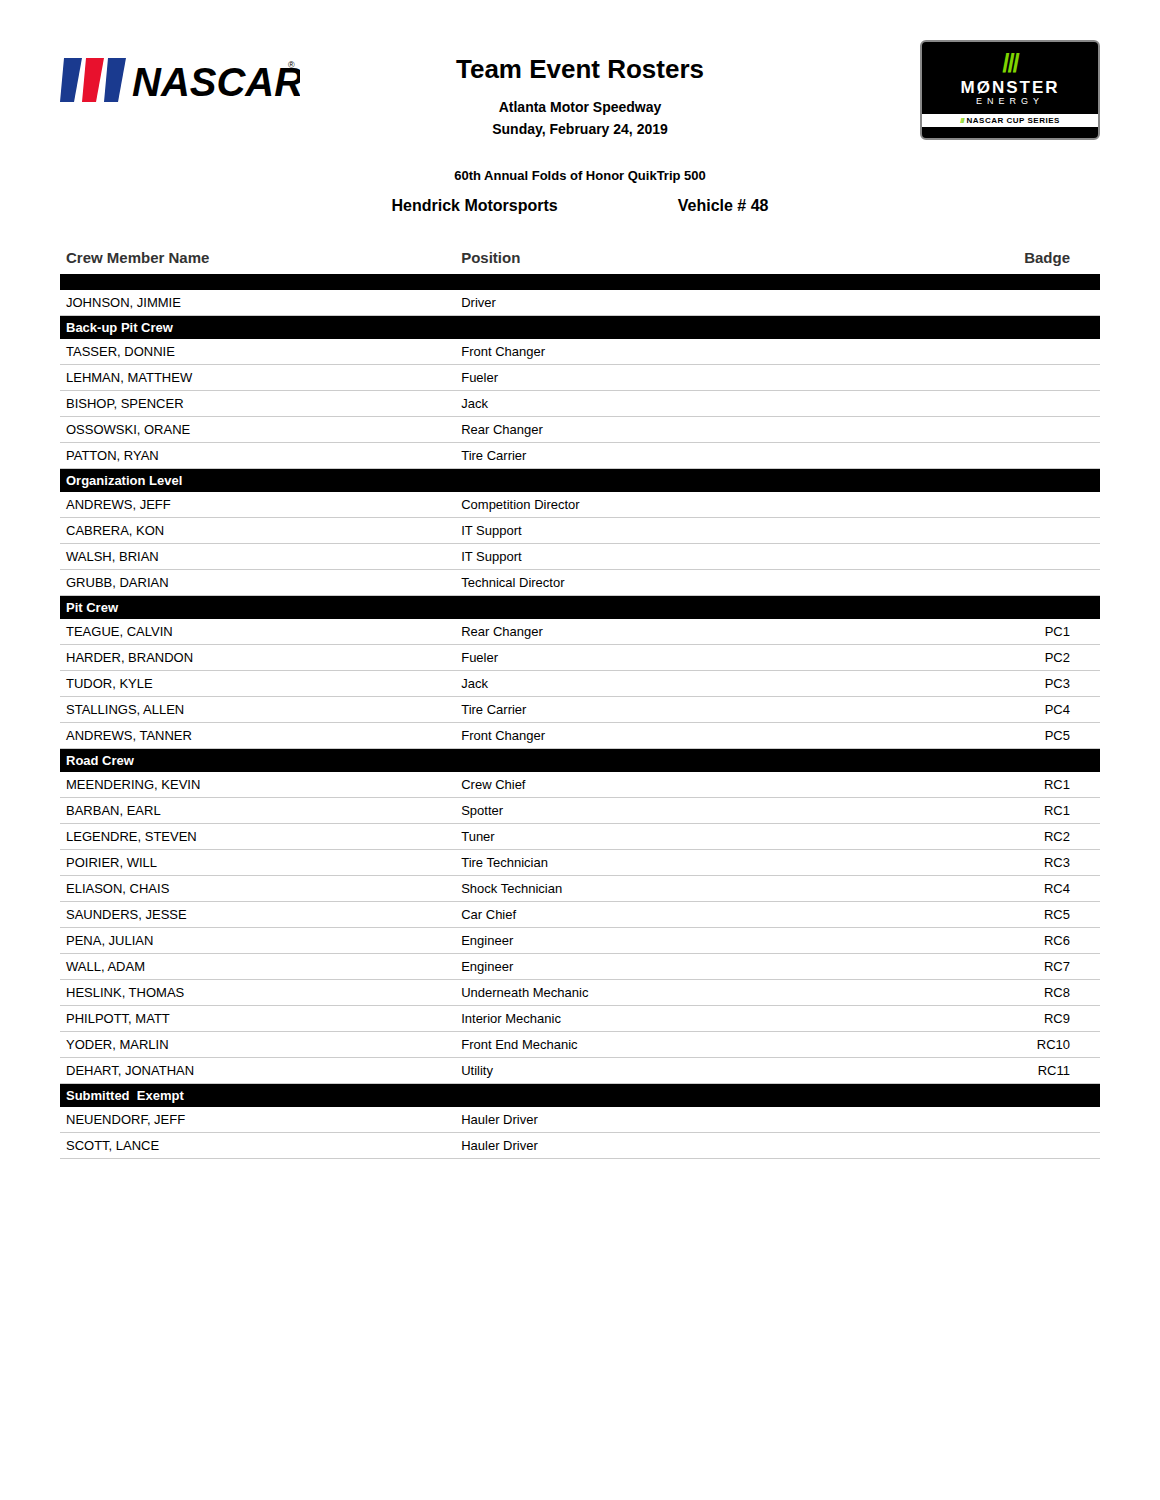NASCAR ®
Team Event Rosters
Atlanta Motor Speedway
Sunday, February 24, 2019
///
MØNSTER
ENERGY
/// NASCAR CUP SERIES
60th Annual Folds of Honor QuikTrip 500
Hendrick Motorsports
Vehicle # 48
| Crew Member Name | Position | Badge |
| --- | --- | --- |
| JOHNSON, JIMMIE | Driver | |
| Back-up Pit Crew |
| TASSER, DONNIE | Front Changer | |
| LEHMAN, MATTHEW | Fueler | |
| BISHOP, SPENCER | Jack | |
| OSSOWSKI, ORANE | Rear Changer | |
| PATTON, RYAN | Tire Carrier | |
| Organization Level |
| ANDREWS, JEFF | Competition Director | |
| CABRERA, KON | IT Support | |
| WALSH, BRIAN | IT Support | |
| GRUBB, DARIAN | Technical Director | |
| Pit Crew |
| TEAGUE, CALVIN | Rear Changer | PC1 |
| HARDER, BRANDON | Fueler | PC2 |
| TUDOR, KYLE | Jack | PC3 |
| STALLINGS, ALLEN | Tire Carrier | PC4 |
| ANDREWS, TANNER | Front Changer | PC5 |
| Road Crew |
| MEENDERING, KEVIN | Crew Chief | RC1 |
| BARBAN, EARL | Spotter | RC1 |
| LEGENDRE, STEVEN | Tuner | RC2 |
| POIRIER, WILL | Tire Technician | RC3 |
| ELIASON, CHAIS | Shock Technician | RC4 |
| SAUNDERS, JESSE | Car Chief | RC5 |
| PENA, JULIAN | Engineer | RC6 |
| WALL, ADAM | Engineer | RC7 |
| HESLINK, THOMAS | Underneath Mechanic | RC8 |
| PHILPOTT, MATT | Interior Mechanic | RC9 |
| YODER, MARLIN | Front End Mechanic | RC10 |
| DEHART, JONATHAN | Utility | RC11 |
| Submitted Exempt |
| NEUENDORF, JEFF | Hauler Driver | |
| SCOTT, LANCE | Hauler Driver | |